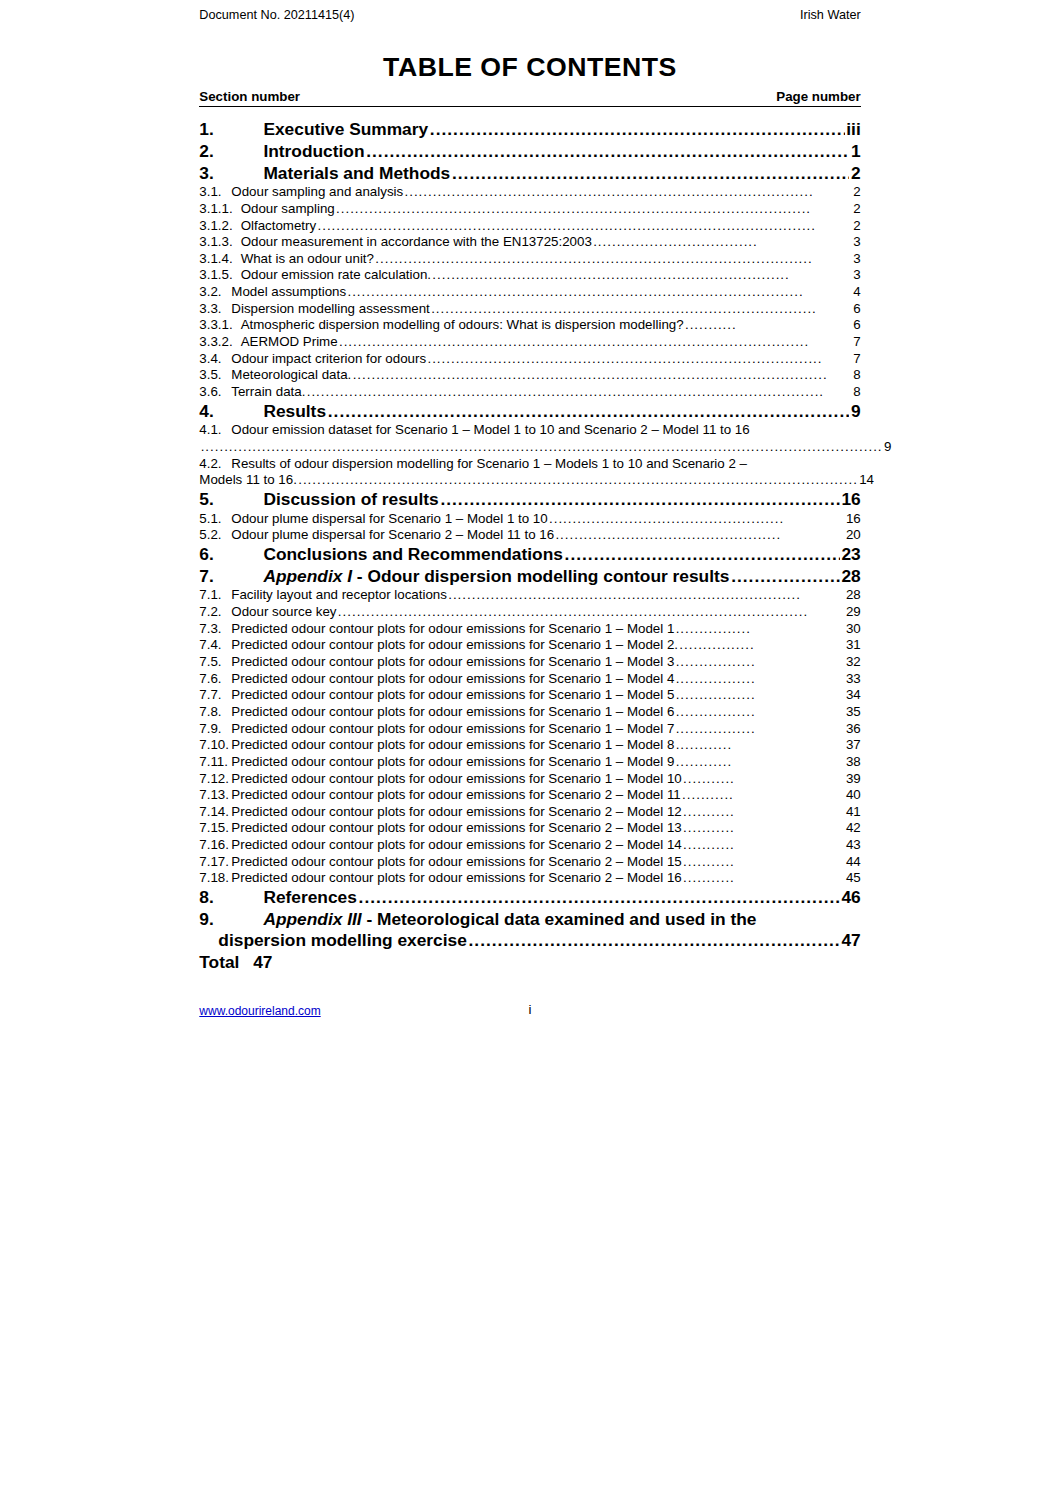Document No. 20211415(4) Irish Water
TABLE OF CONTENTS
Section number Page number
1. Executive Summary................................................................................ iii
2. Introduction.............................................................................................. 1
3. Materials and Methods............................................................................ 2
3.1. Odour sampling and analysis....................................................................................... 2
3.1.1. Odour sampling..................................................................................................... 2
3.1.2. Olfactometry.......................................................................................................... 2
3.1.3. Odour measurement in accordance with the EN13725:2003................................... 3
3.1.4. What is an odour unit?............................................................................................. 3
3.1.5. Odour emission rate calculation............................................................................. 3
3.2. Model assumptions................................................................................................. 4
3.3. Dispersion modelling assessment.................................................................................. 6
3.3.1. Atmospheric dispersion modelling of odours: What is dispersion modelling?........... 6
3.3.2. AERMOD Prime.................................................................................................... 7
3.4. Odour impact criterion for odours.................................................................................... 7
3.5. Meteorological data...................................................................................................... 8
3.6. Terrain data............................................................................................................... 8
4. Results..................................................................................................... 9
4.1. Odour emission dataset for Scenario 1 – Model 1 to 10 and Scenario 2 – Model 11 to 16
................................................................................................................................................. 9
4.2. Results of odour dispersion modelling for Scenario 1 – Models 1 to 10 and Scenario 2 –
Models 11 to 16........................................................................................................................ 14
5. Discussion of results.............................................................................. 16
5.1. Odour plume dispersal for Scenario 1 – Model 1 to 10.................................................. 16
5.2. Odour plume dispersal for Scenario 2 – Model 11 to 16................................................ 20
6. Conclusions and Recommendations..................................................... 23
7. Appendix I - Odour dispersion modelling contour results.................... 28
7.1. Facility layout and receptor locations........................................................................... 28
7.2. Odour source key.................................................................................................... 29
7.3. Predicted odour contour plots for odour emissions for Scenario 1 – Model 1................ 30
7.4. Predicted odour contour plots for odour emissions for Scenario 1 – Model 2................. 31
7.5. Predicted odour contour plots for odour emissions for Scenario 1 – Model 3................. 32
7.6. Predicted odour contour plots for odour emissions for Scenario 1 – Model 4................. 33
7.7. Predicted odour contour plots for odour emissions for Scenario 1 – Model 5................. 34
7.8. Predicted odour contour plots for odour emissions for Scenario 1 – Model 6................. 35
7.9. Predicted odour contour plots for odour emissions for Scenario 1 – Model 7................. 36
7.10. Predicted odour contour plots for odour emissions for Scenario 1 – Model 8............ 37
7.11. Predicted odour contour plots for odour emissions for Scenario 1 – Model 9............ 38
7.12. Predicted odour contour plots for odour emissions for Scenario 1 – Model 10........... 39
7.13. Predicted odour contour plots for odour emissions for Scenario 2 – Model 11........... 40
7.14. Predicted odour contour plots for odour emissions for Scenario 2 – Model 12........... 41
7.15. Predicted odour contour plots for odour emissions for Scenario 2 – Model 13........... 42
7.16. Predicted odour contour plots for odour emissions for Scenario 2 – Model 14........... 43
7.17. Predicted odour contour plots for odour emissions for Scenario 2 – Model 15........... 44
7.18. Predicted odour contour plots for odour emissions for Scenario 2 – Model 16........... 45
8. References.............................................................................................. 46
9. Appendix III - Meteorological data examined and used in the
dispersion modelling exercise......................................................................... 47
Total 47
www.odourireland.com i